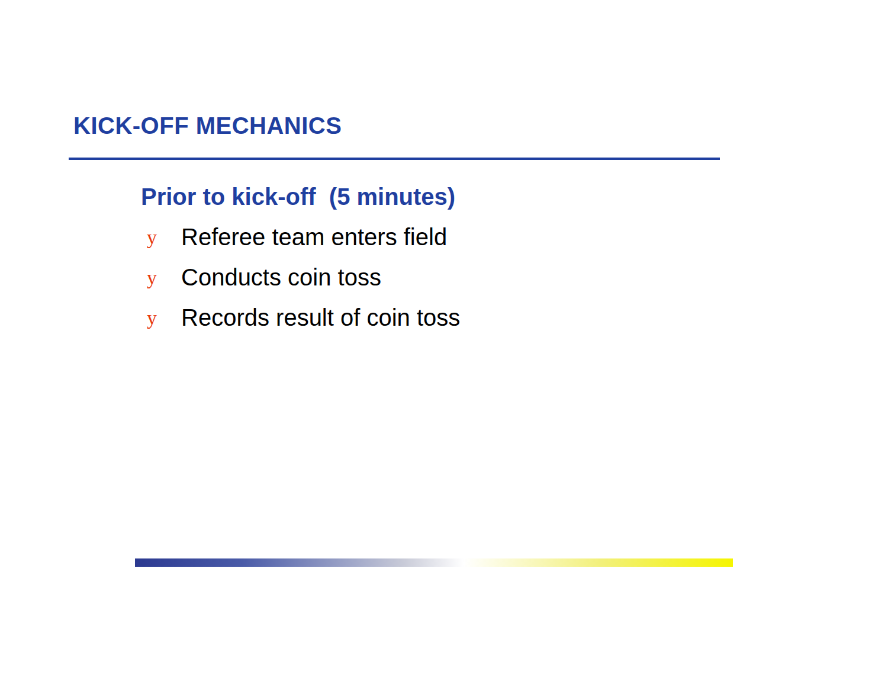KICK-OFF MECHANICS
Prior to kick-off (5 minutes)
Referee team enters field
Conducts coin toss
Records result of coin toss